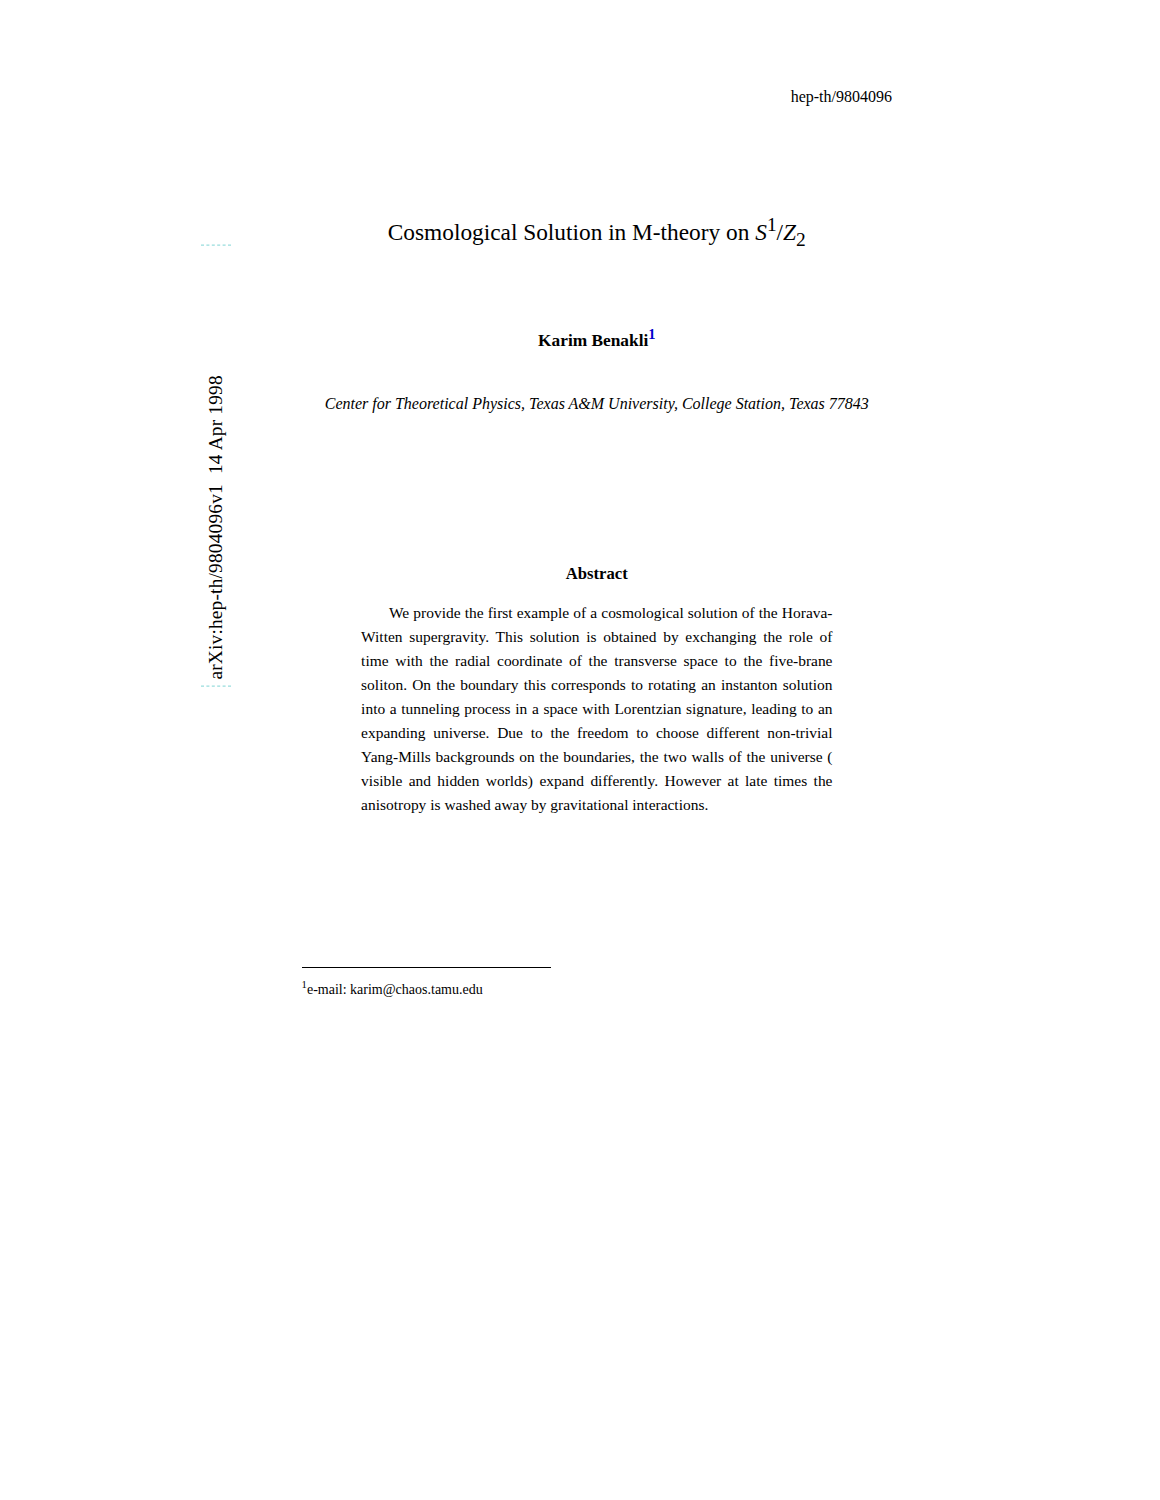arXiv:hep-th/9804096v1 14 Apr 1998
hep-th/9804096
Cosmological Solution in M-theory on S1/Z2
Karim Benakli1
Center for Theoretical Physics, Texas A&M University, College Station, Texas 77843
Abstract
We provide the first example of a cosmological solution of the Horava-Witten supergravity. This solution is obtained by exchanging the role of time with the radial coordinate of the transverse space to the five-brane soliton. On the boundary this corresponds to rotating an instanton solution into a tunneling process in a space with Lorentzian signature, leading to an expanding universe. Due to the freedom to choose different non-trivial Yang-Mills backgrounds on the boundaries, the two walls of the universe ( visible and hidden worlds) expand differently. However at late times the anisotropy is washed away by gravitational interactions.
1e-mail: karim@chaos.tamu.edu